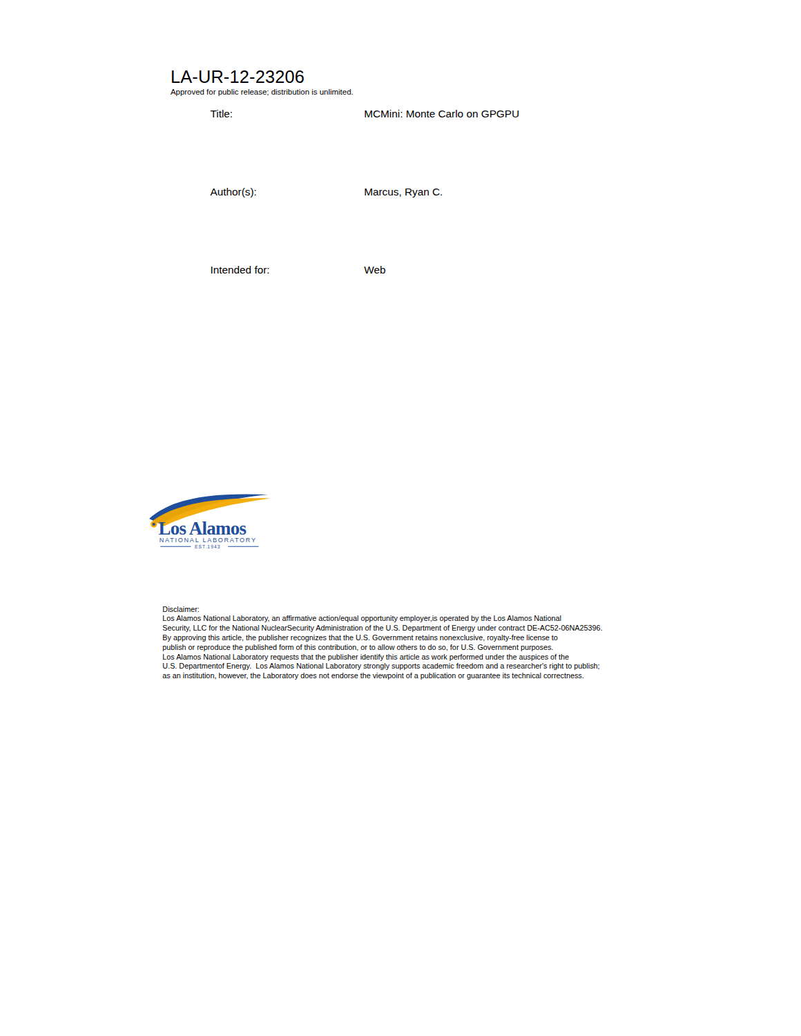LA-UR-12-23206
Approved for public release; distribution is unlimited.
Title: MCMini: Monte Carlo on GPGPU
Author(s): Marcus, Ryan C.
Intended for: Web
Los Alamos National Laboratory — EST. 1943 Los Alamos NATIONAL LABORATORY EST.1943
Disclaimer:
Los Alamos National Laboratory, an affirmative action/equal opportunity employer,is operated by the Los Alamos National
Security, LLC for the National NuclearSecurity Administration of the U.S. Department of Energy under contract DE-AC52-06NA25396.
By approving this article, the publisher recognizes that the U.S. Government retains nonexclusive, royalty-free license to
publish or reproduce the published form of this contribution, or to allow others to do so, for U.S. Government purposes.
Los Alamos National Laboratory requests that the publisher identify this article as work performed under the auspices of the
U.S. Departmentof Energy. Los Alamos National Laboratory strongly supports academic freedom and a researcher's right to publish;
as an institution, however, the Laboratory does not endorse the viewpoint of a publication or guarantee its technical correctness.